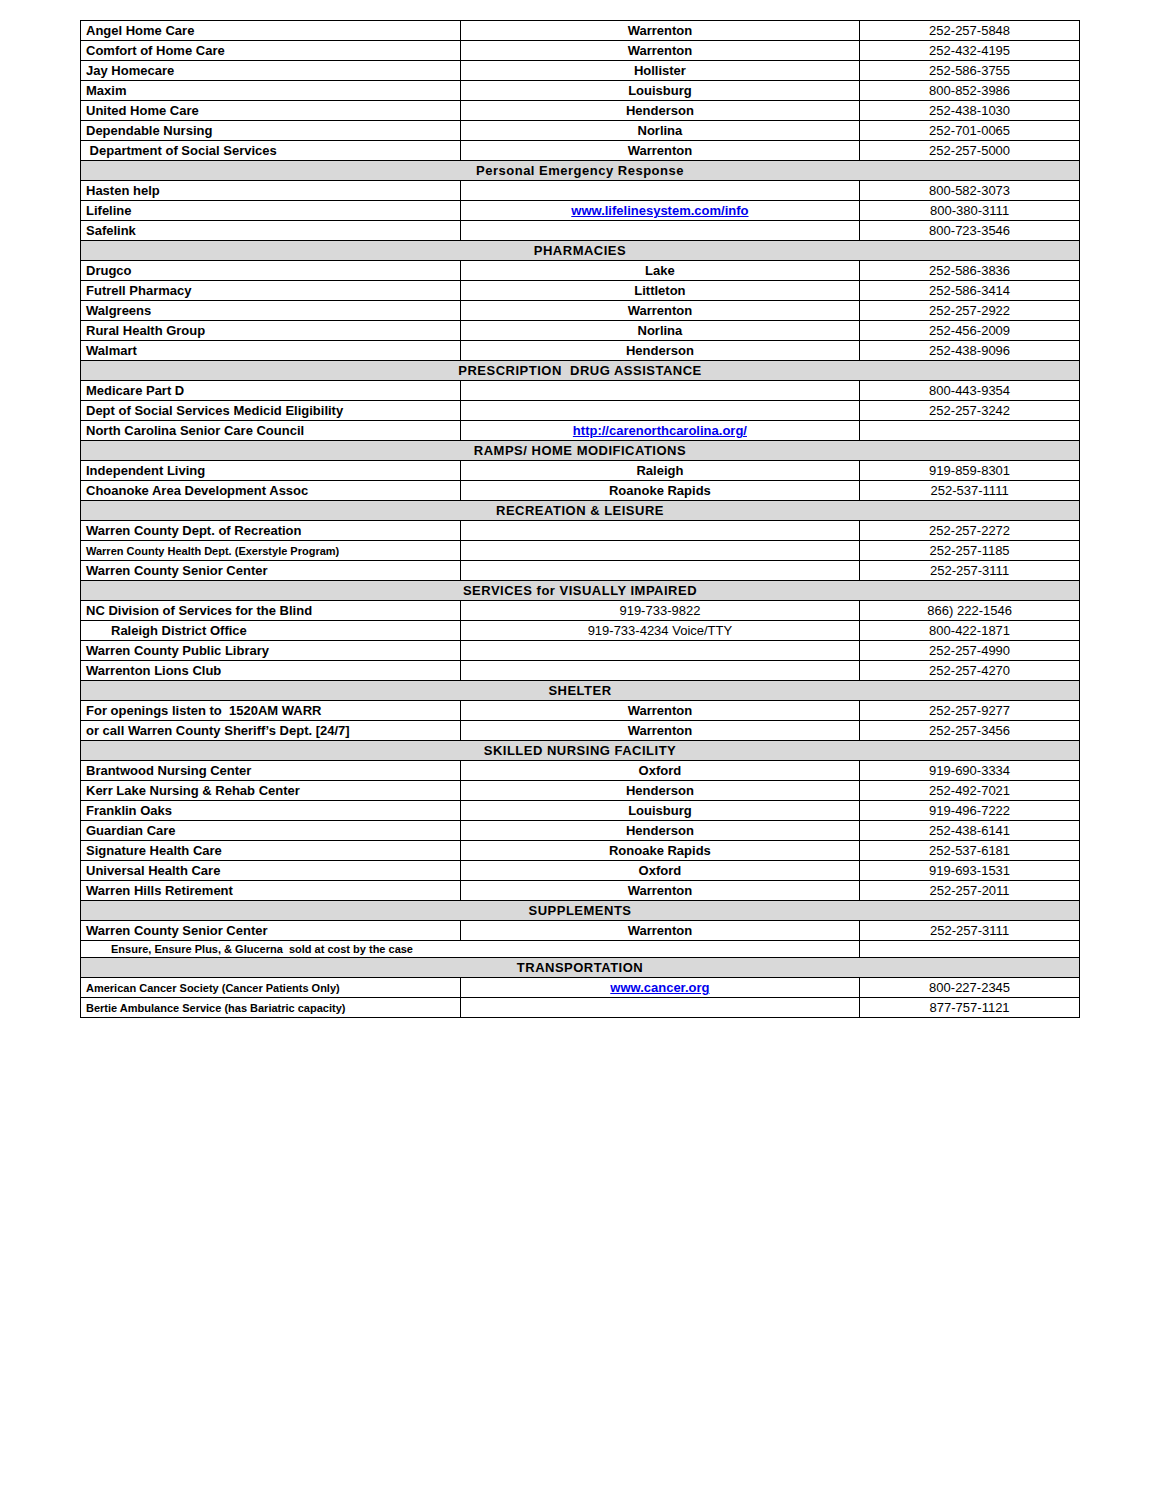| Angel Home Care | Warrenton | 252-257-5848 |
| Comfort of Home Care | Warrenton | 252-432-4195 |
| Jay Homecare | Hollister | 252-586-3755 |
| Maxim | Louisburg | 800-852-3986 |
| United Home Care | Henderson | 252-438-1030 |
| Dependable Nursing | Norlina | 252-701-0065 |
| Department of Social Services | Warrenton | 252-257-5000 |
| Personal Emergency Response |
| Hasten help | | 800-582-3073 |
| Lifeline | www.lifelinesystem.com/info | 800-380-3111 |
| Safelink | | 800-723-3546 |
| PHARMACIES |
| Drugco | Lake | 252-586-3836 |
| Futrell Pharmacy | Littleton | 252-586-3414 |
| Walgreens | Warrenton | 252-257-2922 |
| Rural Health Group | Norlina | 252-456-2009 |
| Walmart | Henderson | 252-438-9096 |
| PRESCRIPTION DRUG ASSISTANCE |
| Medicare Part D | | 800-443-9354 |
| Dept of Social Services Medicid Eligibility | | 252-257-3242 |
| North Carolina Senior Care Council | http://carenorthcarolina.org/ | |
| RAMPS/ HOME MODIFICATIONS |
| Independent Living | Raleigh | 919-859-8301 |
| Choanoke Area Development Assoc | Roanoke Rapids | 252-537-1111 |
| RECREATION & LEISURE |
| Warren County Dept. of Recreation | | 252-257-2272 |
| Warren County Health Dept. (Exerstyle Program) | | 252-257-1185 |
| Warren County Senior Center | | 252-257-3111 |
| SERVICES for VISUALLY IMPAIRED |
| NC Division of Services for the Blind | 919-733-9822 | 866) 222-1546 |
| Raleigh District Office | 919-733-4234 Voice/TTY | 800-422-1871 |
| Warren County Public Library | | 252-257-4990 |
| Warrenton Lions Club | | 252-257-4270 |
| SHELTER |
| For openings listen to 1520AM WARR | Warrenton | 252-257-9277 |
| or call Warren County Sheriff’s Dept. [24/7] | Warrenton | 252-257-3456 |
| SKILLED NURSING FACILITY |
| Brantwood Nursing Center | Oxford | 919-690-3334 |
| Kerr Lake Nursing & Rehab Center | Henderson | 252-492-7021 |
| Franklin Oaks | Louisburg | 919-496-7222 |
| Guardian Care | Henderson | 252-438-6141 |
| Signature Health Care | Ronoake Rapids | 252-537-6181 |
| Universal Health Care | Oxford | 919-693-1531 |
| Warren Hills Retirement | Warrenton | 252-257-2011 |
| SUPPLEMENTS |
| Warren County Senior Center | Warrenton | 252-257-3111 |
| Ensure, Ensure Plus, & Glucerna sold at cost by the case | |
| TRANSPORTATION |
| American Cancer Society (Cancer Patients Only) | www.cancer.org | 800-227-2345 |
| Bertie Ambulance Service (has Bariatric capacity) | | 877-757-1121 |